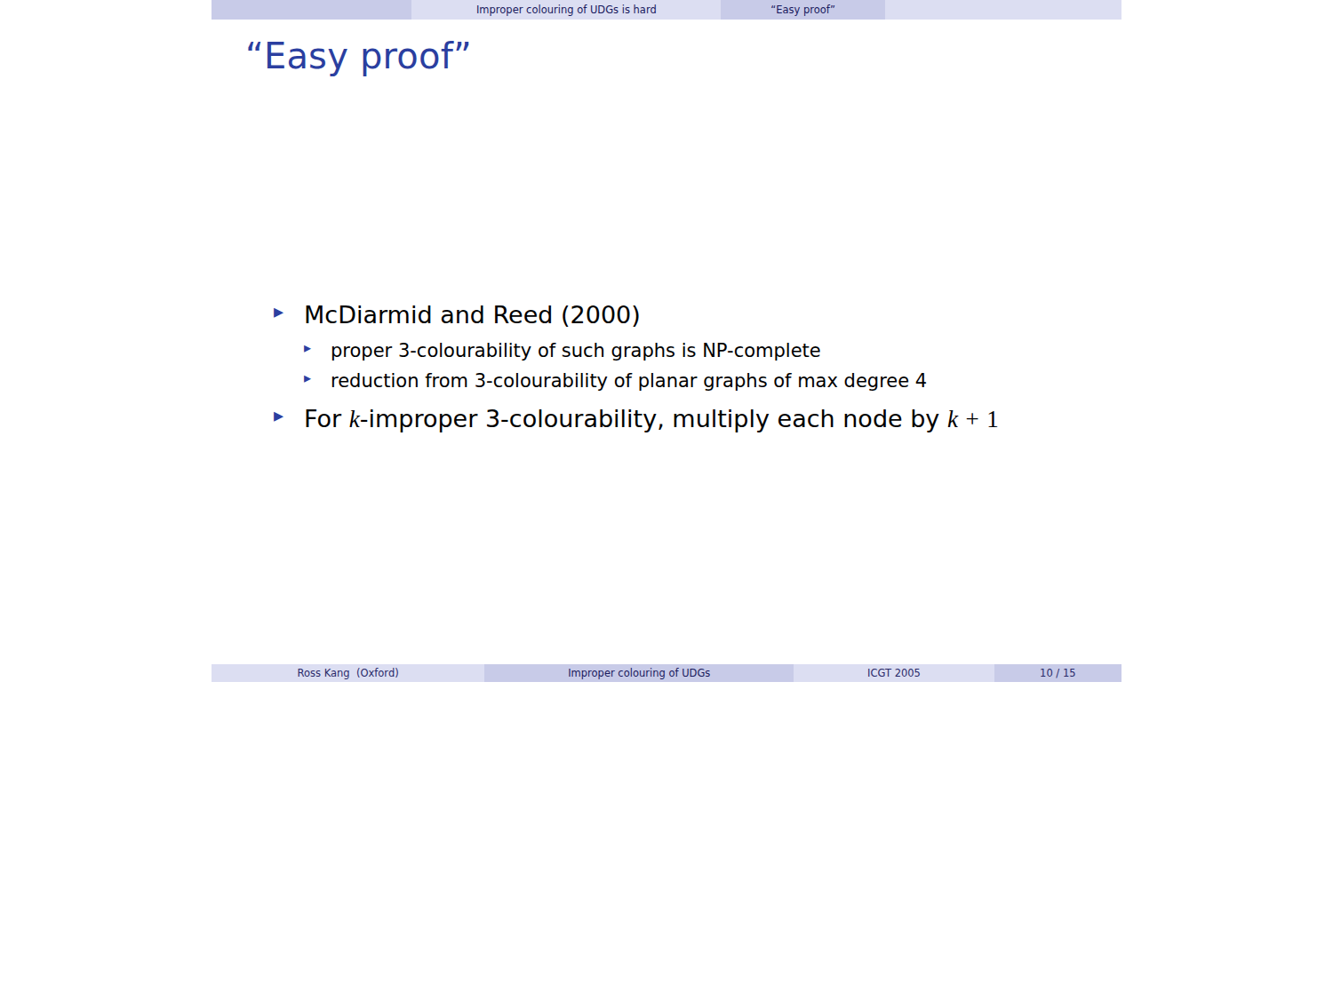Improper colouring of UDGs is hard
“Easy proof”
“Easy proof”
McDiarmid and Reed (2000)
proper 3-colourability of such graphs is NP-complete
reduction from 3-colourability of planar graphs of max degree 4
For k-improper 3-colourability, multiply each node by k + 1
Ross Kang (Oxford)
Improper colouring of UDGs
ICGT 2005
10 / 15